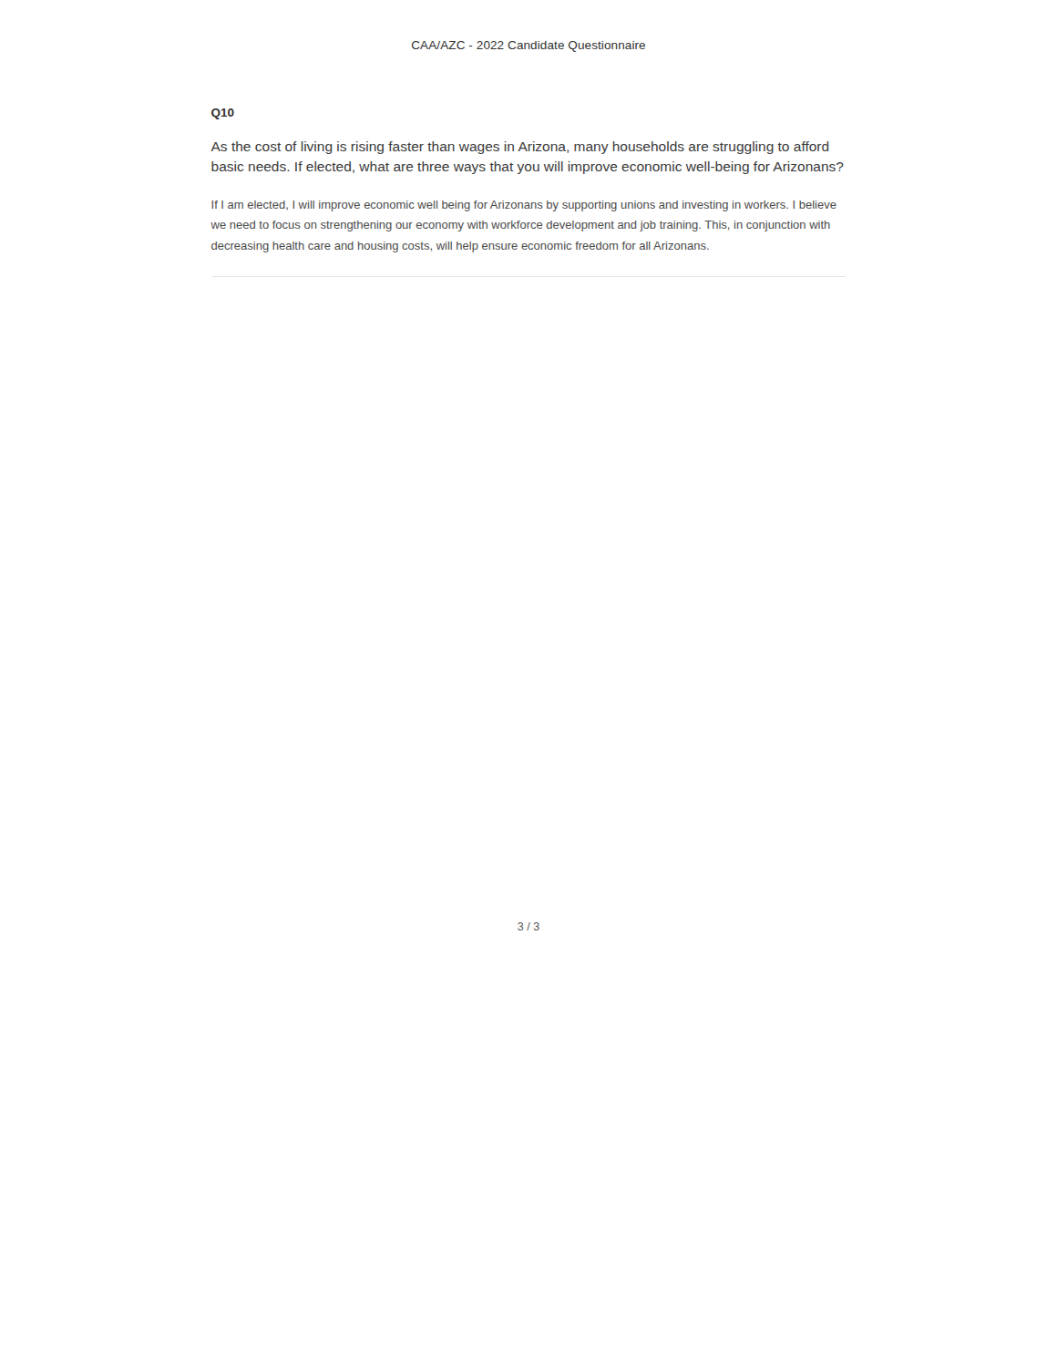CAA/AZC - 2022 Candidate Questionnaire
Q10
As the cost of living is rising faster than wages in Arizona, many households are struggling to afford basic needs. If elected, what are three ways that you will improve economic well-being for Arizonans?
If I am elected, I will improve economic well being for Arizonans by supporting unions and investing in workers. I believe we need to focus on strengthening our economy with workforce development and job training. This, in conjunction with decreasing health care and housing costs, will help ensure economic freedom for all Arizonans.
3 / 3